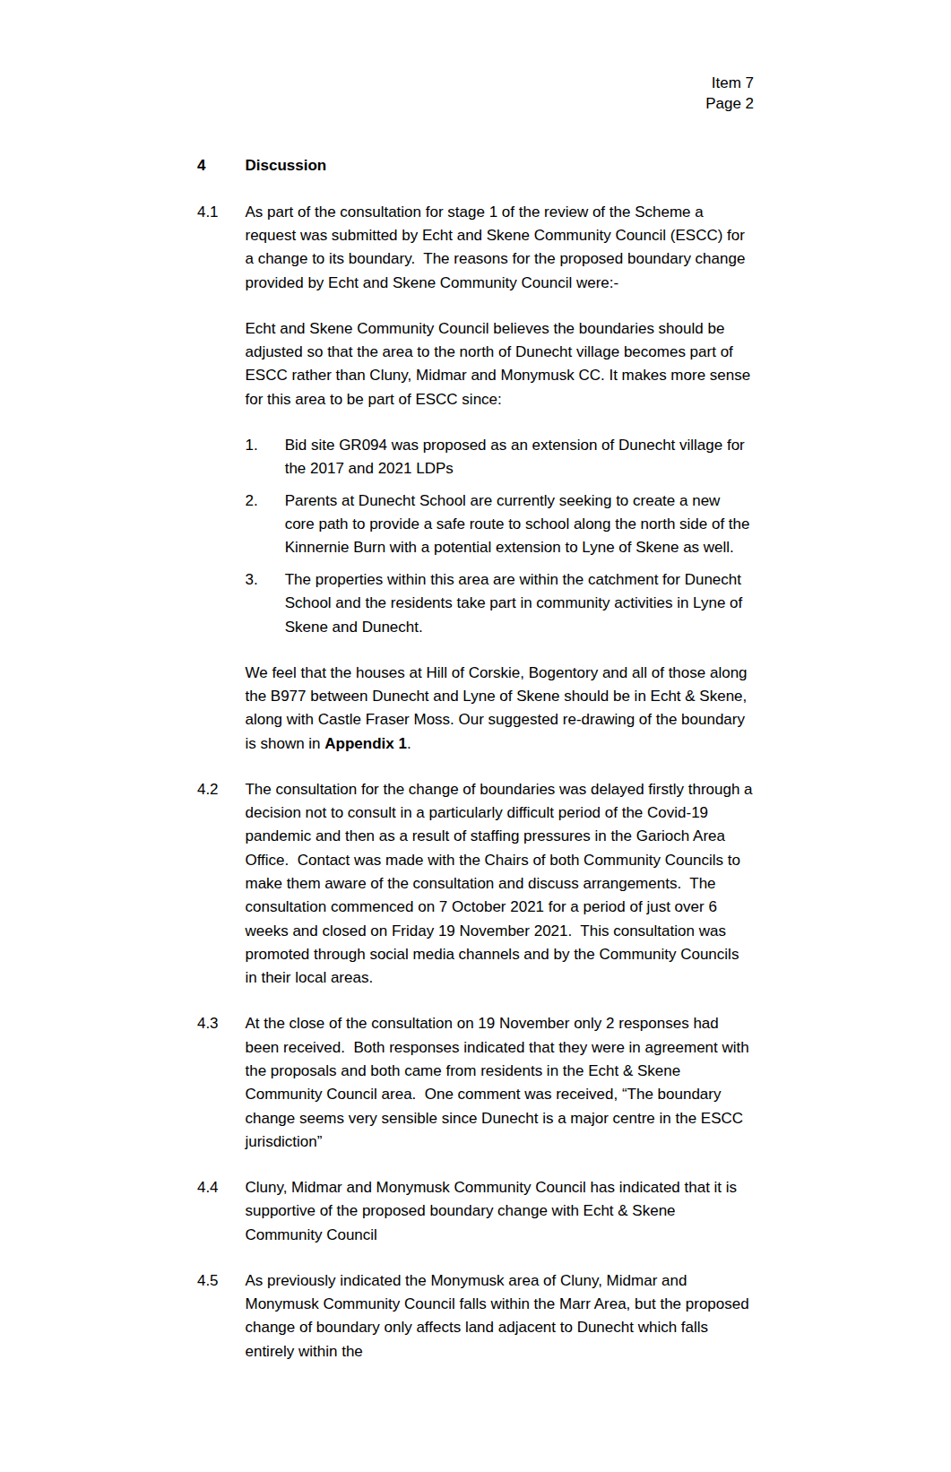Item 7
Page 2
4
Discussion
4.1
As part of the consultation for stage 1 of the review of the Scheme a request was submitted by Echt and Skene Community Council (ESCC) for a change to its boundary. The reasons for the proposed boundary change provided by Echt and Skene Community Council were:-
Echt and Skene Community Council believes the boundaries should be adjusted so that the area to the north of Dunecht village becomes part of ESCC rather than Cluny, Midmar and Monymusk CC. It makes more sense for this area to be part of ESCC since:
1. Bid site GR094 was proposed as an extension of Dunecht village for the 2017 and 2021 LDPs
2. Parents at Dunecht School are currently seeking to create a new core path to provide a safe route to school along the north side of the Kinnernie Burn with a potential extension to Lyne of Skene as well.
3. The properties within this area are within the catchment for Dunecht School and the residents take part in community activities in Lyne of Skene and Dunecht.
We feel that the houses at Hill of Corskie, Bogentory and all of those along the B977 between Dunecht and Lyne of Skene should be in Echt & Skene, along with Castle Fraser Moss. Our suggested re-drawing of the boundary is shown in Appendix 1.
4.2
The consultation for the change of boundaries was delayed firstly through a decision not to consult in a particularly difficult period of the Covid-19 pandemic and then as a result of staffing pressures in the Garioch Area Office. Contact was made with the Chairs of both Community Councils to make them aware of the consultation and discuss arrangements. The consultation commenced on 7 October 2021 for a period of just over 6 weeks and closed on Friday 19 November 2021. This consultation was promoted through social media channels and by the Community Councils in their local areas.
4.3
At the close of the consultation on 19 November only 2 responses had been received. Both responses indicated that they were in agreement with the proposals and both came from residents in the Echt & Skene Community Council area. One comment was received, “The boundary change seems very sensible since Dunecht is a major centre in the ESCC jurisdiction”
4.4
Cluny, Midmar and Monymusk Community Council has indicated that it is supportive of the proposed boundary change with Echt & Skene Community Council
4.5
As previously indicated the Monymusk area of Cluny, Midmar and Monymusk Community Council falls within the Marr Area, but the proposed change of boundary only affects land adjacent to Dunecht which falls entirely within the